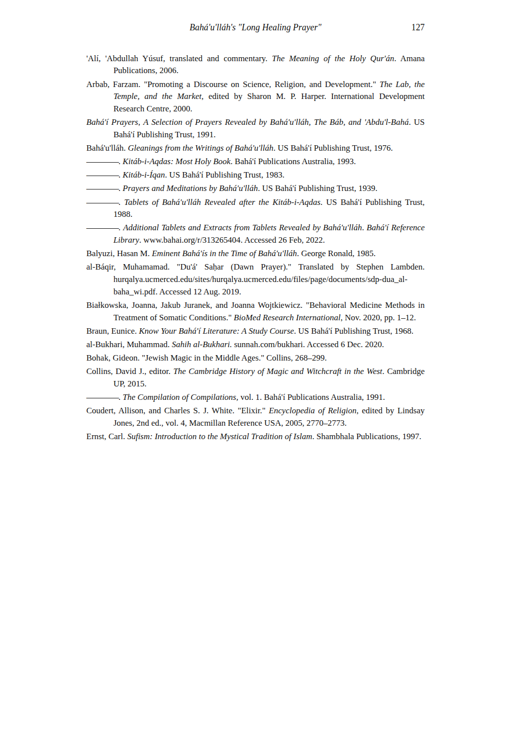Bahá'u'lláh's "Long Healing Prayer" 127
'Alí, 'Abdullah Yúsuf, translated and commentary. The Meaning of the Holy Qur'án. Amana Publications, 2006.
Arbab, Farzam. "Promoting a Discourse on Science, Religion, and Development." The Lab, the Temple, and the Market, edited by Sharon M. P. Harper. International Development Research Centre, 2000.
Bahá'í Prayers, A Selection of Prayers Revealed by Bahá'u'lláh, The Báb, and 'Abdu'l-Bahá. US Bahá'í Publishing Trust, 1991.
Bahá'u'lláh. Gleanings from the Writings of Bahá'u'lláh. US Bahá'í Publishing Trust, 1976.
————. Kitáb-i-Aqdas: Most Holy Book. Bahá'í Publications Australia, 1993.
————. Kitáb-i-Íqan. US Bahá'í Publishing Trust, 1983.
————. Prayers and Meditations by Bahá'u'lláh. US Bahá'í Publishing Trust, 1939.
————. Tablets of Bahá'u'lláh Revealed after the Kitáb-i-Aqdas. US Bahá'í Publishing Trust, 1988.
————. Additional Tablets and Extracts from Tablets Revealed by Bahá'u'lláh. Bahá'í Reference Library. www.bahai.org/r/313265404. Accessed 26 Feb, 2022.
Balyuzi, Hasan M. Eminent Bahá'ís in the Time of Bahá'u'lláh. George Ronald, 1985.
al-Báqir, Muhamamad. "Du'á' Saḥar (Dawn Prayer)." Translated by Stephen Lambden. hurqalya.ucmerced.edu/sites/hurqalya.ucmerced.edu/files/page/documents/sdp-dua_al-baha_wi.pdf. Accessed 12 Aug. 2019.
Białkowska, Joanna, Jakub Juranek, and Joanna Wojtkiewicz. "Behavioral Medicine Methods in Treatment of Somatic Conditions." BioMed Research International, Nov. 2020, pp. 1–12.
Braun, Eunice. Know Your Bahá'í Literature: A Study Course. US Bahá'í Publishing Trust, 1968.
al-Bukhari, Muhammad. Sahih al-Bukhari. sunnah.com/bukhari. Accessed 6 Dec. 2020.
Bohak, Gideon. "Jewish Magic in the Middle Ages." Collins, 268–299.
Collins, David J., editor. The Cambridge History of Magic and Witchcraft in the West. Cambridge UP, 2015.
————. The Compilation of Compilations, vol. 1. Bahá'í Publications Australia, 1991.
Coudert, Allison, and Charles S. J. White. "Elixir." Encyclopedia of Religion, edited by Lindsay Jones, 2nd ed., vol. 4, Macmillan Reference USA, 2005, 2770–2773.
Ernst, Carl. Sufism: Introduction to the Mystical Tradition of Islam. Shambhala Publications, 1997.